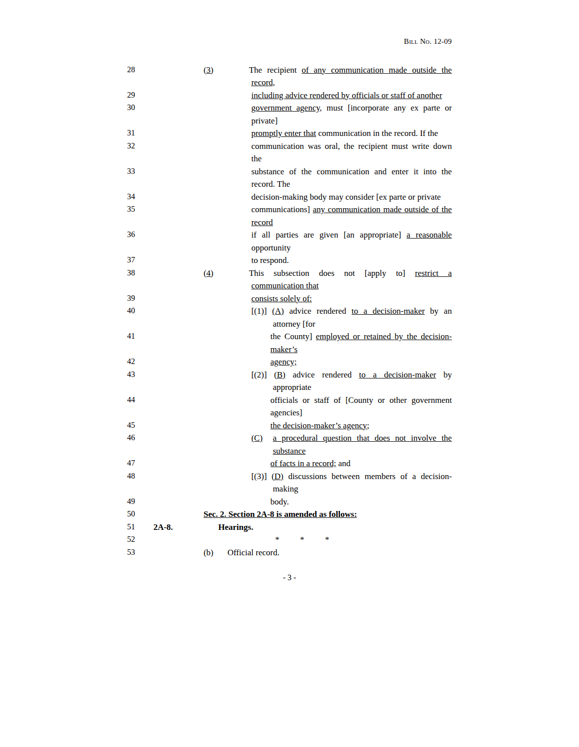Bill No. 12-09
| 28 | (3) The recipient of any communication made outside the record, |
| 29 | including advice rendered by officials or staff of another |
| 30 | government agency, must [incorporate any ex parte or private] |
| 31 | promptly enter that communication in the record. If the |
| 32 | communication was oral, the recipient must write down the |
| 33 | substance of the communication and enter it into the record. The |
| 34 | decision-making body may consider [ex parte or private |
| 35 | communications] any communication made outside of the record |
| 36 | if all parties are given [an appropriate] a reasonable opportunity |
| 37 | to respond. |
| 38 | (4) This subsection does not [apply to] restrict a communication that |
| 39 | consists solely of: |
| 40 | [(1)] (A) advice rendered to a decision-maker by an attorney [for |
| 41 | the County] employed or retained by the decision-maker’s |
| 42 | agency; |
| 43 | [(2)] (B) advice rendered to a decision-maker by appropriate |
| 44 | officials or staff of [County or other government agencies] |
| 45 | the decision-maker’s agency; |
| 46 | (C) a procedural question that does not involve the substance |
| 47 | of facts in a record; and |
| 48 | [(3)] (D) discussions between members of a decision-making |
| 49 | body. |
| 50 | Sec. 2. Section 2A-8 is amended as follows: |
| 51 | 2A-8. Hearings. |
| 52 | * * * |
| 53 | (b) Official record. |
- 3 -